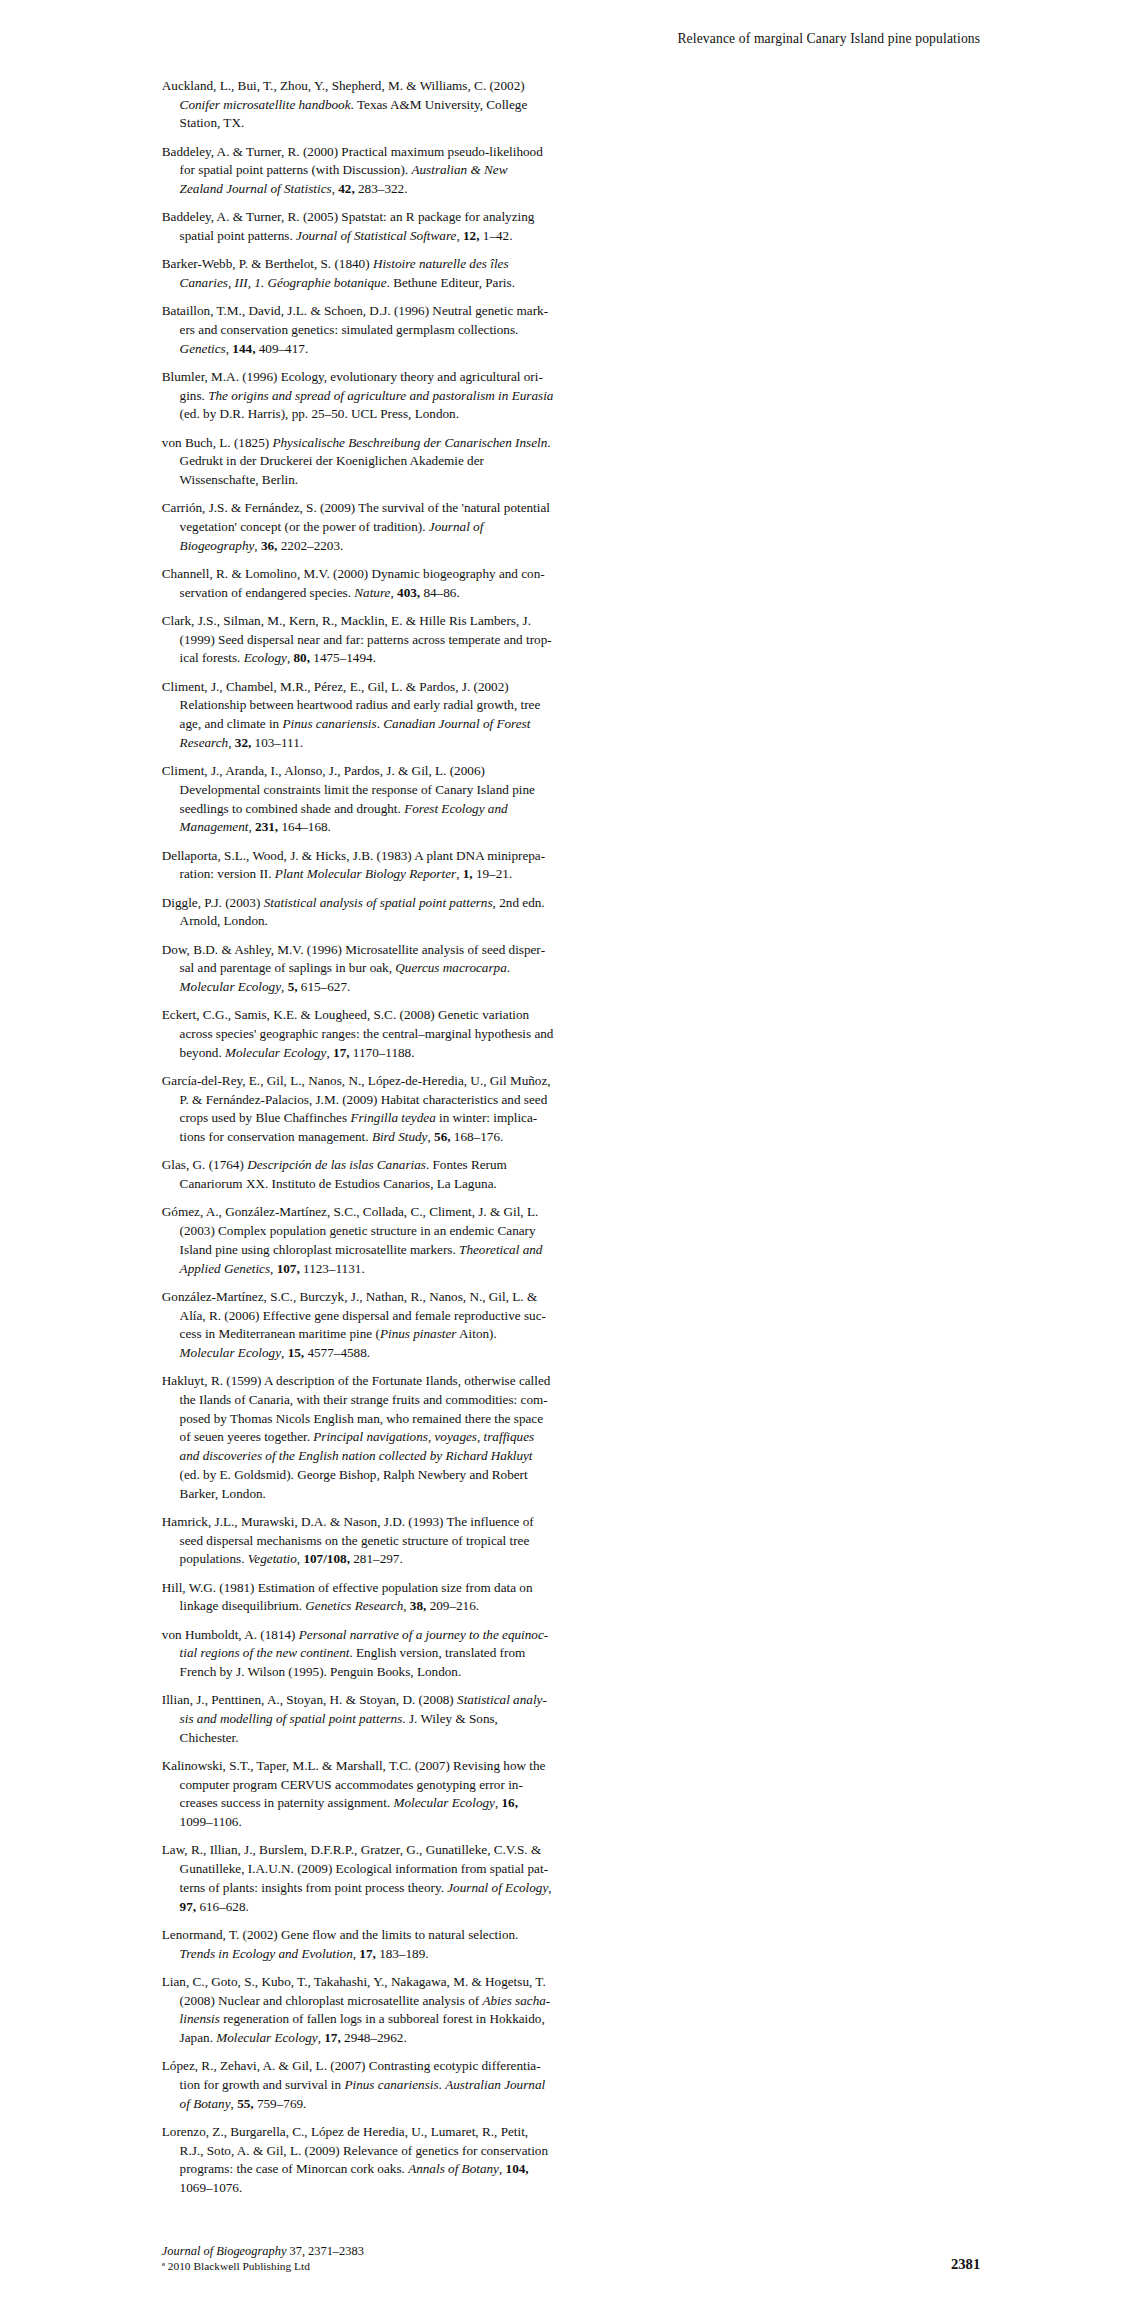Relevance of marginal Canary Island pine populations
Auckland, L., Bui, T., Zhou, Y., Shepherd, M. & Williams, C. (2002) Conifer microsatellite handbook. Texas A&M University, College Station, TX.
Baddeley, A. & Turner, R. (2000) Practical maximum pseudo-likelihood for spatial point patterns (with Discussion). Australian & New Zealand Journal of Statistics, 42, 283–322.
Baddeley, A. & Turner, R. (2005) Spatstat: an R package for analyzing spatial point patterns. Journal of Statistical Software, 12, 1–42.
Barker-Webb, P. & Berthelot, S. (1840) Histoire naturelle des îles Canaries, III, 1. Géographie botanique. Bethune Editeur, Paris.
Bataillon, T.M., David, J.L. & Schoen, D.J. (1996) Neutral genetic markers and conservation genetics: simulated germplasm collections. Genetics, 144, 409–417.
Blumler, M.A. (1996) Ecology, evolutionary theory and agricultural origins. The origins and spread of agriculture and pastoralism in Eurasia (ed. by D.R. Harris), pp. 25–50. UCL Press, London.
von Buch, L. (1825) Physicalische Beschreibung der Canarischen Inseln. Gedrukt in der Druckerei der Koeniglichen Akademie der Wissenschafte, Berlin.
Carrión, J.S. & Fernández, S. (2009) The survival of the 'natural potential vegetation' concept (or the power of tradition). Journal of Biogeography, 36, 2202–2203.
Channell, R. & Lomolino, M.V. (2000) Dynamic biogeography and conservation of endangered species. Nature, 403, 84–86.
Clark, J.S., Silman, M., Kern, R., Macklin, E. & Hille Ris Lambers, J. (1999) Seed dispersal near and far: patterns across temperate and tropical forests. Ecology, 80, 1475–1494.
Climent, J., Chambel, M.R., Pérez, E., Gil, L. & Pardos, J. (2002) Relationship between heartwood radius and early radial growth, tree age, and climate in Pinus canariensis. Canadian Journal of Forest Research, 32, 103–111.
Climent, J., Aranda, I., Alonso, J., Pardos, J. & Gil, L. (2006) Developmental constraints limit the response of Canary Island pine seedlings to combined shade and drought. Forest Ecology and Management, 231, 164–168.
Dellaporta, S.L., Wood, J. & Hicks, J.B. (1983) A plant DNA minipreparation: version II. Plant Molecular Biology Reporter, 1, 19–21.
Diggle, P.J. (2003) Statistical analysis of spatial point patterns, 2nd edn. Arnold, London.
Dow, B.D. & Ashley, M.V. (1996) Microsatellite analysis of seed dispersal and parentage of saplings in bur oak, Quercus macrocarpa. Molecular Ecology, 5, 615–627.
Eckert, C.G., Samis, K.E. & Lougheed, S.C. (2008) Genetic variation across species' geographic ranges: the central–marginal hypothesis and beyond. Molecular Ecology, 17, 1170–1188.
García-del-Rey, E., Gil, L., Nanos, N., López-de-Heredia, U., Gil Muñoz, P. & Fernández-Palacios, J.M. (2009) Habitat characteristics and seed crops used by Blue Chaffinches Fringilla teydea in winter: implications for conservation management. Bird Study, 56, 168–176.
Glas, G. (1764) Descripción de las islas Canarias. Fontes Rerum Canariorum XX. Instituto de Estudios Canarios, La Laguna.
Gómez, A., González-Martínez, S.C., Collada, C., Climent, J. & Gil, L. (2003) Complex population genetic structure in an endemic Canary Island pine using chloroplast microsatellite markers. Theoretical and Applied Genetics, 107, 1123–1131.
González-Martínez, S.C., Burczyk, J., Nathan, R., Nanos, N., Gil, L. & Alía, R. (2006) Effective gene dispersal and female reproductive success in Mediterranean maritime pine (Pinus pinaster Aiton). Molecular Ecology, 15, 4577–4588.
Hakluyt, R. (1599) A description of the Fortunate Ilands, otherwise called the Ilands of Canaria, with their strange fruits and commodities: composed by Thomas Nicols English man, who remained there the space of seuen yeeres together. Principal navigations, voyages, traffiques and discoveries of the English nation collected by Richard Hakluyt (ed. by E. Goldsmid). George Bishop, Ralph Newbery and Robert Barker, London.
Hamrick, J.L., Murawski, D.A. & Nason, J.D. (1993) The influence of seed dispersal mechanisms on the genetic structure of tropical tree populations. Vegetatio, 107/108, 281–297.
Hill, W.G. (1981) Estimation of effective population size from data on linkage disequilibrium. Genetics Research, 38, 209–216.
von Humboldt, A. (1814) Personal narrative of a journey to the equinoctial regions of the new continent. English version, translated from French by J. Wilson (1995). Penguin Books, London.
Illian, J., Penttinen, A., Stoyan, H. & Stoyan, D. (2008) Statistical analysis and modelling of spatial point patterns. J. Wiley & Sons, Chichester.
Kalinowski, S.T., Taper, M.L. & Marshall, T.C. (2007) Revising how the computer program CERVUS accommodates genotyping error increases success in paternity assignment. Molecular Ecology, 16, 1099–1106.
Law, R., Illian, J., Burslem, D.F.R.P., Gratzer, G., Gunatilleke, C.V.S. & Gunatilleke, I.A.U.N. (2009) Ecological information from spatial patterns of plants: insights from point process theory. Journal of Ecology, 97, 616–628.
Lenormand, T. (2002) Gene flow and the limits to natural selection. Trends in Ecology and Evolution, 17, 183–189.
Lian, C., Goto, S., Kubo, T., Takahashi, Y., Nakagawa, M. & Hogetsu, T. (2008) Nuclear and chloroplast microsatellite analysis of Abies sachalinensis regeneration of fallen logs in a subboreal forest in Hokkaido, Japan. Molecular Ecology, 17, 2948–2962.
López, R., Zehavi, A. & Gil, L. (2007) Contrasting ecotypic differentiation for growth and survival in Pinus canariensis. Australian Journal of Botany, 55, 759–769.
Lorenzo, Z., Burgarella, C., López de Heredia, U., Lumaret, R., Petit, R.J., Soto, A. & Gil, L. (2009) Relevance of genetics for conservation programs: the case of Minorcan cork oaks. Annals of Botany, 104, 1069–1076.
Journal of Biogeography 37, 2371–2383 ª 2010 Blackwell Publishing Ltd
2381